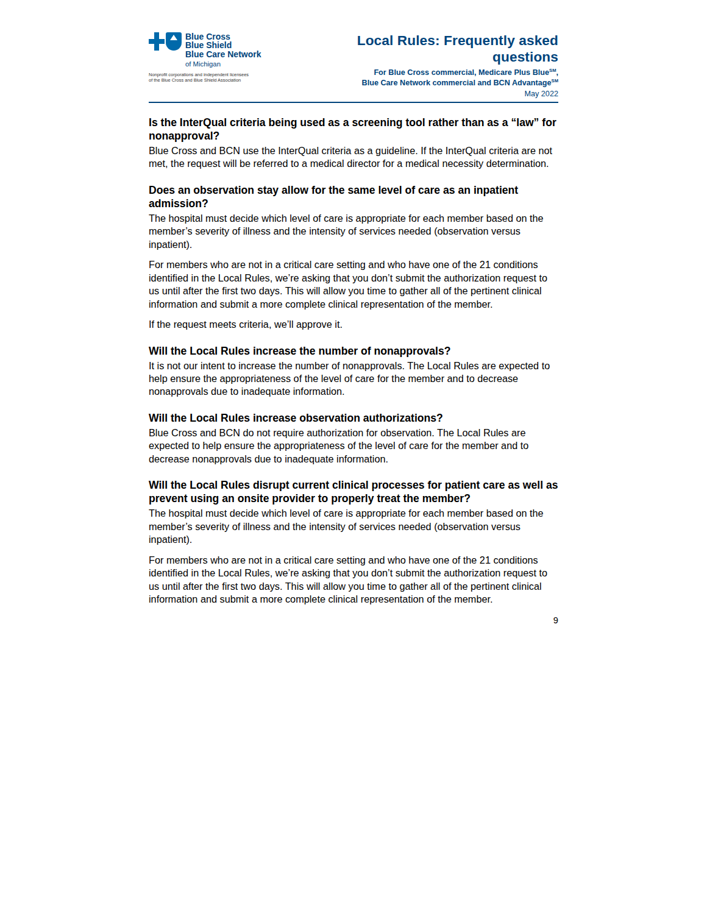Blue Cross
Blue Shield
Blue Care Network
of Michigan
Nonprofit corporations and independent licensees
of the Blue Cross and Blue Shield Association
Local Rules: Frequently asked questions
For Blue Cross commercial, Medicare Plus BlueSM,
Blue Care Network commercial and BCN AdvantageSM
May 2022
Is the InterQual criteria being used as a screening tool rather than as a “law” for nonapproval?
Blue Cross and BCN use the InterQual criteria as a guideline. If the InterQual criteria are not met, the request will be referred to a medical director for a medical necessity determination.
Does an observation stay allow for the same level of care as an inpatient admission?
The hospital must decide which level of care is appropriate for each member based on the member’s severity of illness and the intensity of services needed (observation versus inpatient).
For members who are not in a critical care setting and who have one of the 21 conditions identified in the Local Rules, we’re asking that you don’t submit the authorization request to us until after the first two days. This will allow you time to gather all of the pertinent clinical information and submit a more complete clinical representation of the member.
If the request meets criteria, we’ll approve it.
Will the Local Rules increase the number of nonapprovals?
It is not our intent to increase the number of nonapprovals. The Local Rules are expected to help ensure the appropriateness of the level of care for the member and to decrease nonapprovals due to inadequate information.
Will the Local Rules increase observation authorizations?
Blue Cross and BCN do not require authorization for observation. The Local Rules are expected to help ensure the appropriateness of the level of care for the member and to decrease nonapprovals due to inadequate information.
Will the Local Rules disrupt current clinical processes for patient care as well as prevent using an onsite provider to properly treat the member?
The hospital must decide which level of care is appropriate for each member based on the member’s severity of illness and the intensity of services needed (observation versus inpatient).
For members who are not in a critical care setting and who have one of the 21 conditions identified in the Local Rules, we’re asking that you don’t submit the authorization request to us until after the first two days. This will allow you time to gather all of the pertinent clinical information and submit a more complete clinical representation of the member.
9